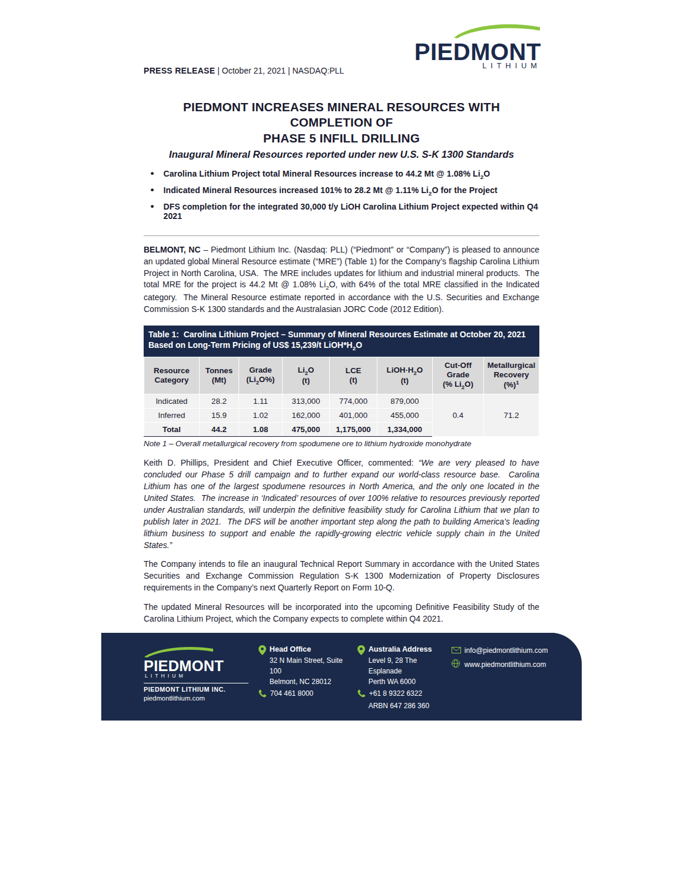PIEDMONT
LITHIUM
PRESS RELEASE | October 21, 2021 | NASDAQ:PLL
PIEDMONT INCREASES MINERAL RESOURCES WITH COMPLETION OF
PHASE 5 INFILL DRILLING
Inaugural Mineral Resources reported under new U.S. S-K 1300 Standards
Carolina Lithium Project total Mineral Resources increase to 44.2 Mt @ 1.08% Li2O
Indicated Mineral Resources increased 101% to 28.2 Mt @ 1.11% Li2O for the Project
DFS completion for the integrated 30,000 t/y LiOH Carolina Lithium Project expected within Q4 2021
BELMONT, NC – Piedmont Lithium Inc. (Nasdaq: PLL) (“Piedmont” or “Company”) is pleased to announce an updated global Mineral Resource estimate (“MRE”) (Table 1) for the Company’s flagship Carolina Lithium Project in North Carolina, USA. The MRE includes updates for lithium and industrial mineral products. The total MRE for the project is 44.2 Mt @ 1.08% Li2O, with 64% of the total MRE classified in the Indicated category. The Mineral Resource estimate reported in accordance with the U.S. Securities and Exchange Commission S-K 1300 standards and the Australasian JORC Code (2012 Edition).
Table 1: Carolina Lithium Project – Summary of Mineral Resources Estimate at October 20, 2021 Based on Long-Term Pricing of US$ 15,239/t LiOH*H 2 O
| Resource Category | Tonnes (Mt) | Grade (Li 2 O%) | Li 2 O (t) | LCE (t) | LiOH·H 2 O (t) | Cut-Off Grade (% Li 2 O) | Metallurgical Recovery (%) 1 |
| --- | --- | --- | --- | --- | --- | --- | --- |
| Indicated | 28.2 | 1.11 | 313,000 | 774,000 | 879,000 | 0.4 | 71.2 |
| Inferred | 15.9 | 1.02 | 162,000 | 401,000 | 455,000 |
| Total | 44.2 | 1.08 | 475,000 | 1,175,000 | 1,334,000 |
Note 1 – Overall metallurgical recovery from spodumene ore to lithium hydroxide monohydrate
Keith D. Phillips, President and Chief Executive Officer, commented: “We are very pleased to have concluded our Phase 5 drill campaign and to further expand our world-class resource base. Carolina Lithium has one of the largest spodumene resources in North America, and the only one located in the United States. The increase in ‘Indicated’ resources of over 100% relative to resources previously reported under Australian standards, will underpin the definitive feasibility study for Carolina Lithium that we plan to publish later in 2021. The DFS will be another important step along the path to building America’s leading lithium business to support and enable the rapidly-growing electric vehicle supply chain in the United States.”
The Company intends to file an inaugural Technical Report Summary in accordance with the United States Securities and Exchange Commission Regulation S-K 1300 Modernization of Property Disclosures requirements in the Company’s next Quarterly Report on Form 10-Q.
The updated Mineral Resources will be incorporated into the upcoming Definitive Feasibility Study of the Carolina Lithium Project, which the Company expects to complete within Q4 2021.
PIEDMONT
LITHIUM
PIEDMONT LITHIUM INC.
piedmontlithium.com
Head Office
32 N Main Street, Suite 100
Belmont, NC 28012
704 461 8000
Australia Address
Level 9, 28 The Esplanade
Perth WA 6000
+61 8 9322 6322
ARBN 647 286 360
info@piedmontlithium.com
www.piedmontlithium.com